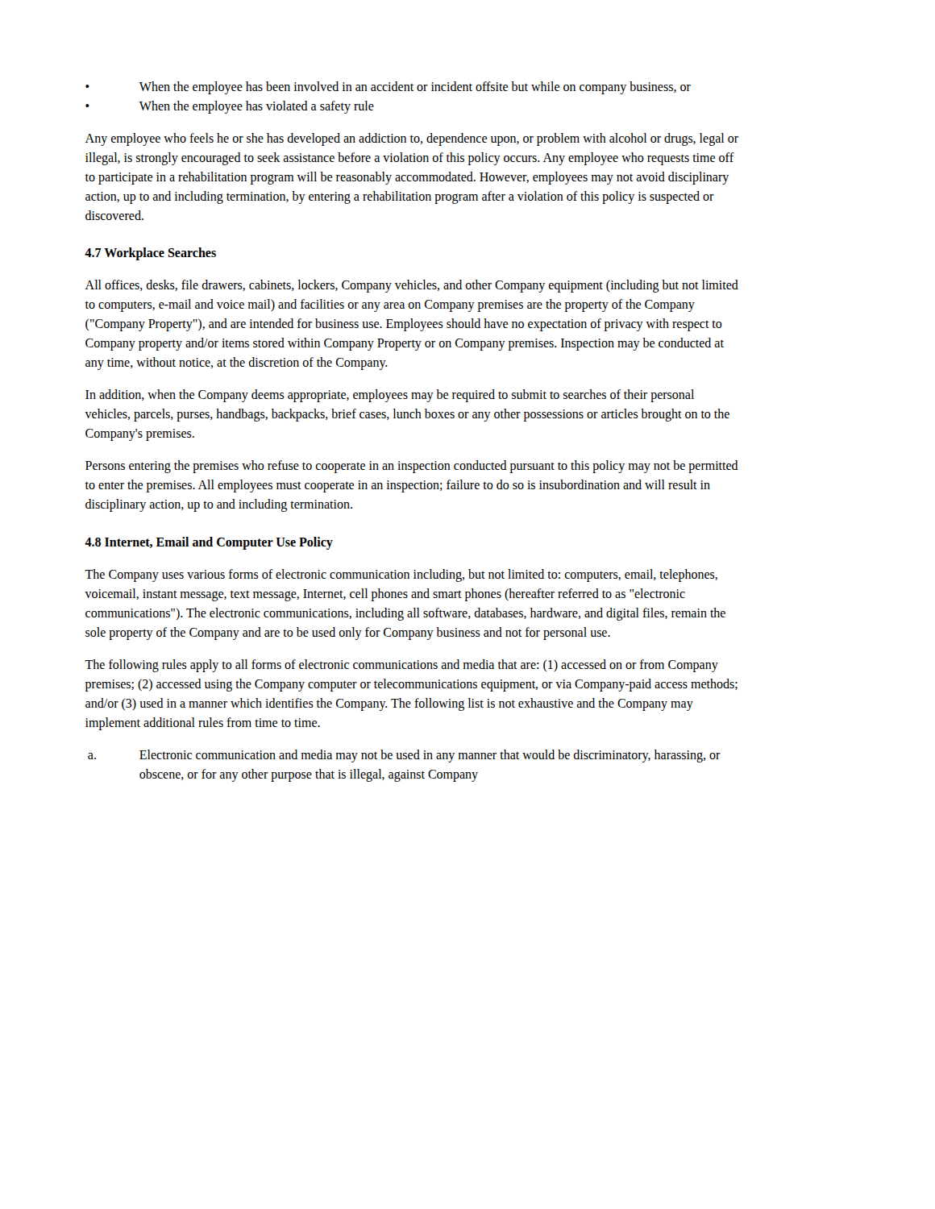When the employee has been involved in an accident or incident offsite but while on company business, or
When the employee has violated a safety rule
Any employee who feels he or she has developed an addiction to, dependence upon, or problem with alcohol or drugs, legal or illegal, is strongly encouraged to seek assistance before a violation of this policy occurs. Any employee who requests time off to participate in a rehabilitation program will be reasonably accommodated. However, employees may not avoid disciplinary action, up to and including termination, by entering a rehabilitation program after a violation of this policy is suspected or discovered.
4.7 Workplace Searches
All offices, desks, file drawers, cabinets, lockers, Company vehicles, and other Company equipment (including but not limited to computers, e-mail and voice mail) and facilities or any area on Company premises are the property of the Company ("Company Property"), and are intended for business use. Employees should have no expectation of privacy with respect to Company property and/or items stored within Company Property or on Company premises. Inspection may be conducted at any time, without notice, at the discretion of the Company.
In addition, when the Company deems appropriate, employees may be required to submit to searches of their personal vehicles, parcels, purses, handbags, backpacks, brief cases, lunch boxes or any other possessions or articles brought on to the Company's premises.
Persons entering the premises who refuse to cooperate in an inspection conducted pursuant to this policy may not be permitted to enter the premises. All employees must cooperate in an inspection; failure to do so is insubordination and will result in disciplinary action, up to and including termination.
4.8 Internet, Email and Computer Use Policy
The Company uses various forms of electronic communication including, but not limited to: computers, email, telephones, voicemail, instant message, text message, Internet, cell phones and smart phones (hereafter referred to as "electronic communications"). The electronic communications, including all software, databases, hardware, and digital files, remain the sole property of the Company and are to be used only for Company business and not for personal use.
The following rules apply to all forms of electronic communications and media that are: (1) accessed on or from Company premises; (2) accessed using the Company computer or telecommunications equipment, or via Company-paid access methods; and/or (3) used in a manner which identifies the Company. The following list is not exhaustive and the Company may implement additional rules from time to time.
a. Electronic communication and media may not be used in any manner that would be discriminatory, harassing, or obscene, or for any other purpose that is illegal, against Company